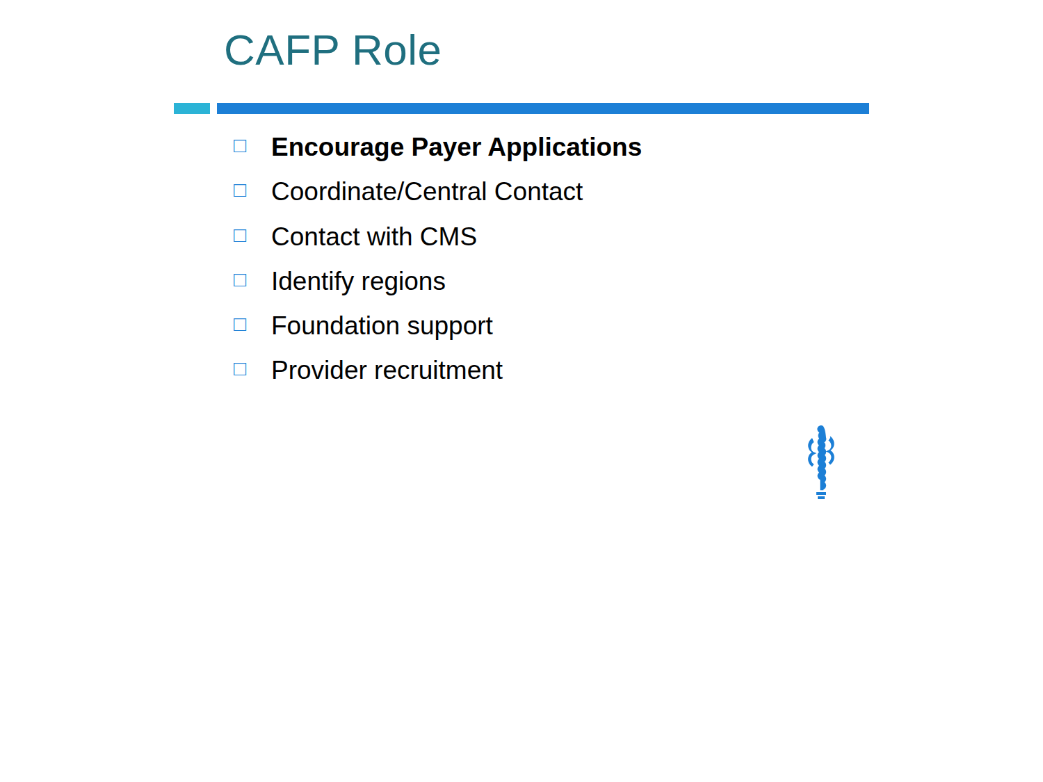CAFP Role
Encourage Payer Applications
Coordinate/Central Contact
Contact with CMS
Identify regions
Foundation support
Provider recruitment